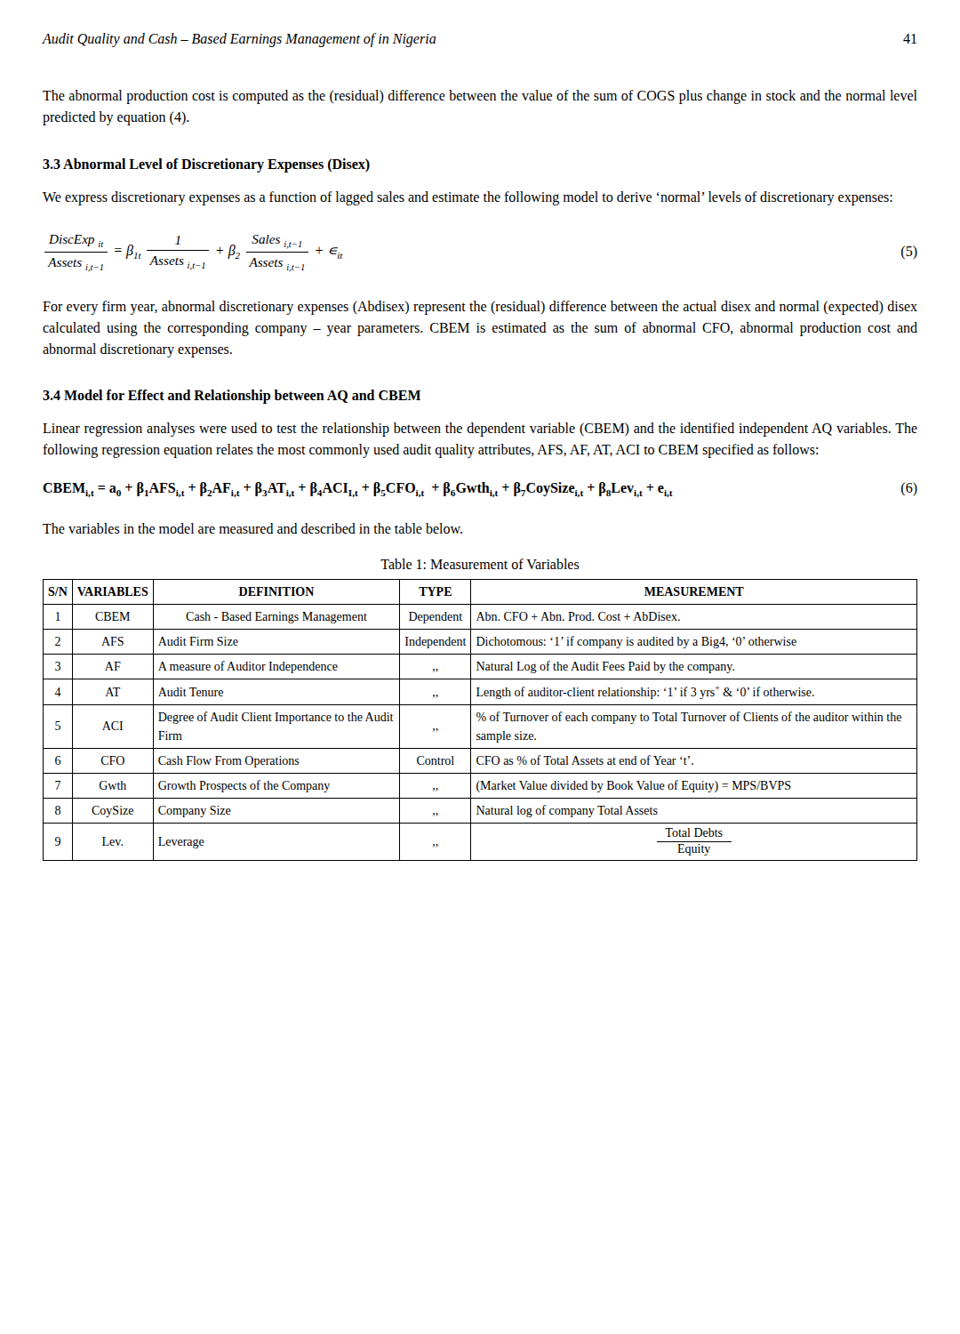Audit Quality and Cash – Based Earnings Management of in Nigeria 41
The abnormal production cost is computed as the (residual) difference between the value of the sum of COGS plus change in stock and the normal level predicted by equation (4).
3.3 Abnormal Level of Discretionary Expenses (Disex)
We express discretionary expenses as a function of lagged sales and estimate the following model to derive ‘normal’ levels of discretionary expenses:
DiscExp it Assets i,t−1 = β1t 1 Assets i,t−1 + β2 Sales i,t−1 Assets i,t−1 + ∊it
(5)
For every firm year, abnormal discretionary expenses (Abdisex) represent the (residual) difference between the actual disex and normal (expected) disex calculated using the corresponding company – year parameters. CBEM is estimated as the sum of abnormal CFO, abnormal production cost and abnormal discretionary expenses.
3.4 Model for Effect and Relationship between AQ and CBEM
Linear regression analyses were used to test the relationship between the dependent variable (CBEM) and the identified independent AQ variables. The following regression equation relates the most commonly used audit quality attributes, AFS, AF, AT, ACI to CBEM specified as follows:
CBEMi,t = a0 + β1AFSi,t + β2AFi,t + β3ATi,t + β4ACII,t + β5CFOi,t + β6Gwthi,t + β7CoySizei,t + β8Levi,t + ei,t (6)
The variables in the model are measured and described in the table below.
Table 1: Measurement of Variables
| S/N | VARIABLES | DEFINITION | TYPE | MEASUREMENT |
| --- | --- | --- | --- | --- |
| 1 | CBEM | Cash - Based Earnings Management | Dependent | Abn. CFO + Abn. Prod. Cost + AbDisex. |
| 2 | AFS | Audit Firm Size | Independent | Dichotomous: ‘1’ if company is audited by a Big4, ‘0’ otherwise |
| 3 | AF | A measure of Auditor Independence | ,, | Natural Log of the Audit Fees Paid by the company. |
| 4 | AT | Audit Tenure | ,, | Length of auditor-client relationship: ‘1’ if 3 yrs + & ‘0’ if otherwise. |
| 5 | ACI | Degree of Audit Client Importance to the Audit Firm | ,, | % of Turnover of each company to Total Turnover of Clients of the auditor within the sample size. |
| 6 | CFO | Cash Flow From Operations | Control | CFO as % of Total Assets at end of Year ‘t’. |
| 7 | Gwth | Growth Prospects of the Company | ,, | (Market Value divided by Book Value of Equity) = MPS/BVPS |
| 8 | CoySize | Company Size | ,, | Natural log of company Total Assets |
| 9 | Lev. | Leverage | ,, | Total Debts Equity |